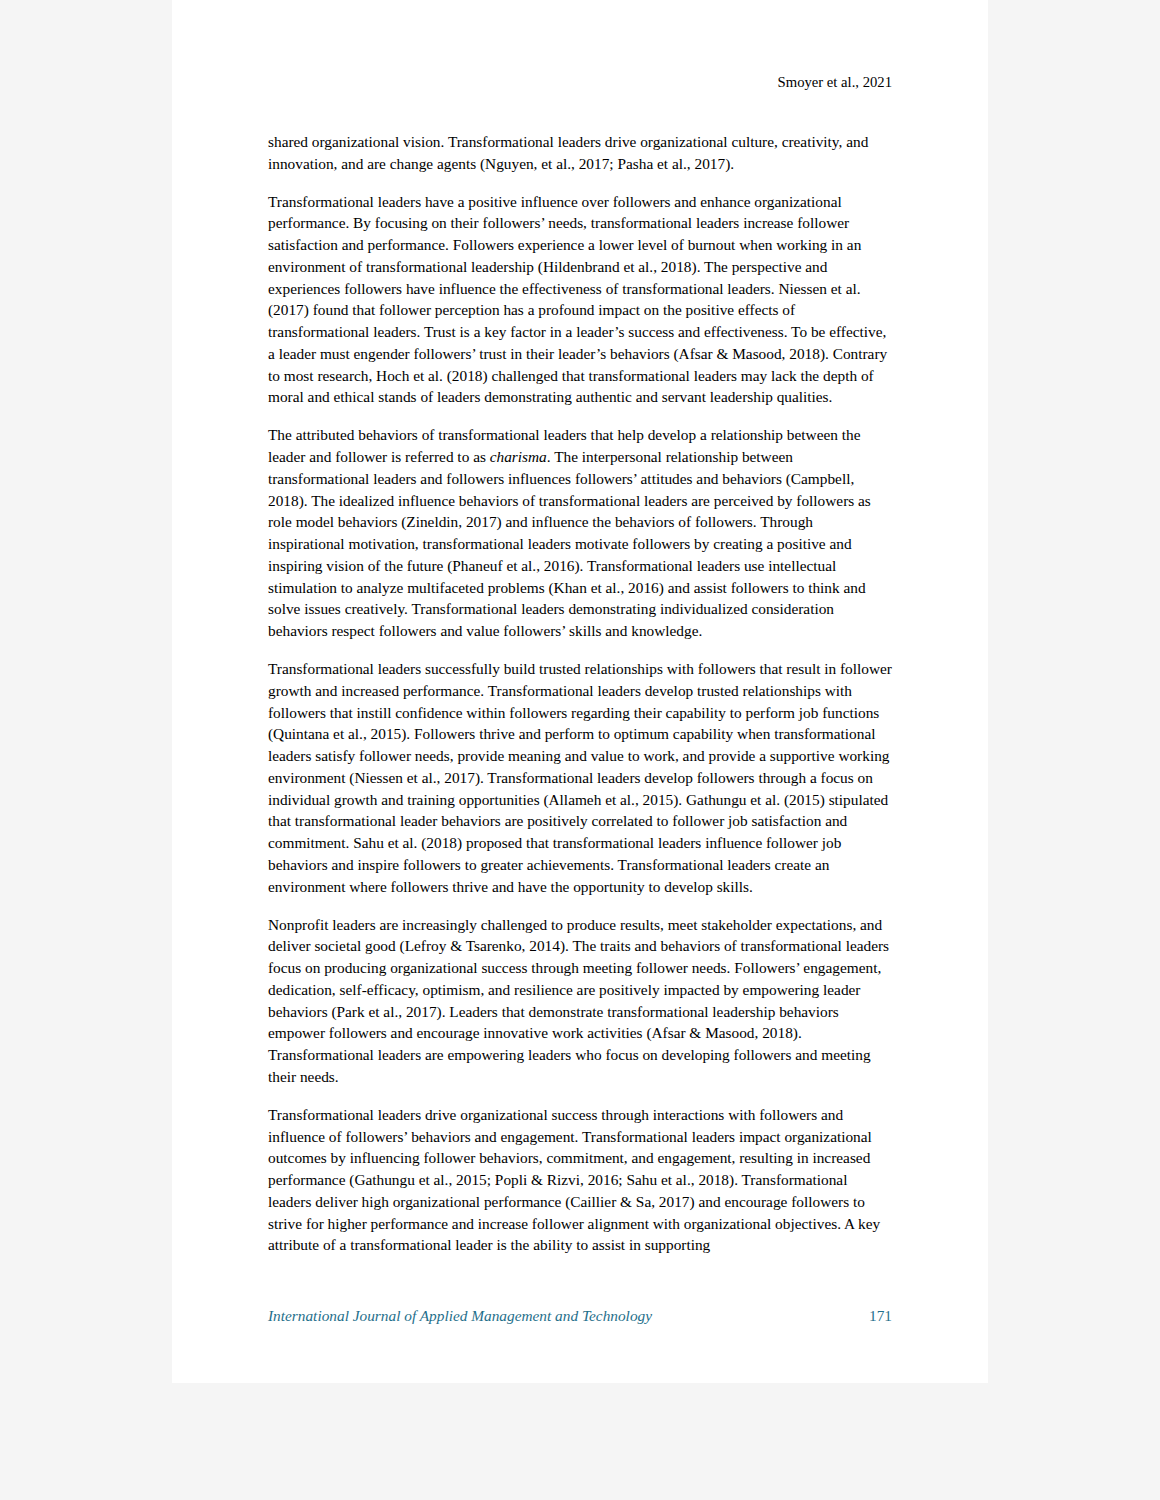Smoyer et al., 2021
shared organizational vision. Transformational leaders drive organizational culture, creativity, and innovation, and are change agents (Nguyen, et al., 2017; Pasha et al., 2017).
Transformational leaders have a positive influence over followers and enhance organizational performance. By focusing on their followers’ needs, transformational leaders increase follower satisfaction and performance. Followers experience a lower level of burnout when working in an environment of transformational leadership (Hildenbrand et al., 2018). The perspective and experiences followers have influence the effectiveness of transformational leaders. Niessen et al. (2017) found that follower perception has a profound impact on the positive effects of transformational leaders. Trust is a key factor in a leader’s success and effectiveness. To be effective, a leader must engender followers’ trust in their leader’s behaviors (Afsar & Masood, 2018). Contrary to most research, Hoch et al. (2018) challenged that transformational leaders may lack the depth of moral and ethical stands of leaders demonstrating authentic and servant leadership qualities.
The attributed behaviors of transformational leaders that help develop a relationship between the leader and follower is referred to as charisma. The interpersonal relationship between transformational leaders and followers influences followers’ attitudes and behaviors (Campbell, 2018). The idealized influence behaviors of transformational leaders are perceived by followers as role model behaviors (Zineldin, 2017) and influence the behaviors of followers. Through inspirational motivation, transformational leaders motivate followers by creating a positive and inspiring vision of the future (Phaneuf et al., 2016). Transformational leaders use intellectual stimulation to analyze multifaceted problems (Khan et al., 2016) and assist followers to think and solve issues creatively. Transformational leaders demonstrating individualized consideration behaviors respect followers and value followers’ skills and knowledge.
Transformational leaders successfully build trusted relationships with followers that result in follower growth and increased performance. Transformational leaders develop trusted relationships with followers that instill confidence within followers regarding their capability to perform job functions (Quintana et al., 2015). Followers thrive and perform to optimum capability when transformational leaders satisfy follower needs, provide meaning and value to work, and provide a supportive working environment (Niessen et al., 2017). Transformational leaders develop followers through a focus on individual growth and training opportunities (Allameh et al., 2015). Gathungu et al. (2015) stipulated that transformational leader behaviors are positively correlated to follower job satisfaction and commitment. Sahu et al. (2018) proposed that transformational leaders influence follower job behaviors and inspire followers to greater achievements. Transformational leaders create an environment where followers thrive and have the opportunity to develop skills.
Nonprofit leaders are increasingly challenged to produce results, meet stakeholder expectations, and deliver societal good (Lefroy & Tsarenko, 2014). The traits and behaviors of transformational leaders focus on producing organizational success through meeting follower needs. Followers’ engagement, dedication, self-efficacy, optimism, and resilience are positively impacted by empowering leader behaviors (Park et al., 2017). Leaders that demonstrate transformational leadership behaviors empower followers and encourage innovative work activities (Afsar & Masood, 2018). Transformational leaders are empowering leaders who focus on developing followers and meeting their needs.
Transformational leaders drive organizational success through interactions with followers and influence of followers’ behaviors and engagement. Transformational leaders impact organizational outcomes by influencing follower behaviors, commitment, and engagement, resulting in increased performance (Gathungu et al., 2015; Popli & Rizvi, 2016; Sahu et al., 2018). Transformational leaders deliver high organizational performance (Caillier & Sa, 2017) and encourage followers to strive for higher performance and increase follower alignment with organizational objectives. A key attribute of a transformational leader is the ability to assist in supporting
International Journal of Applied Management and Technology 171